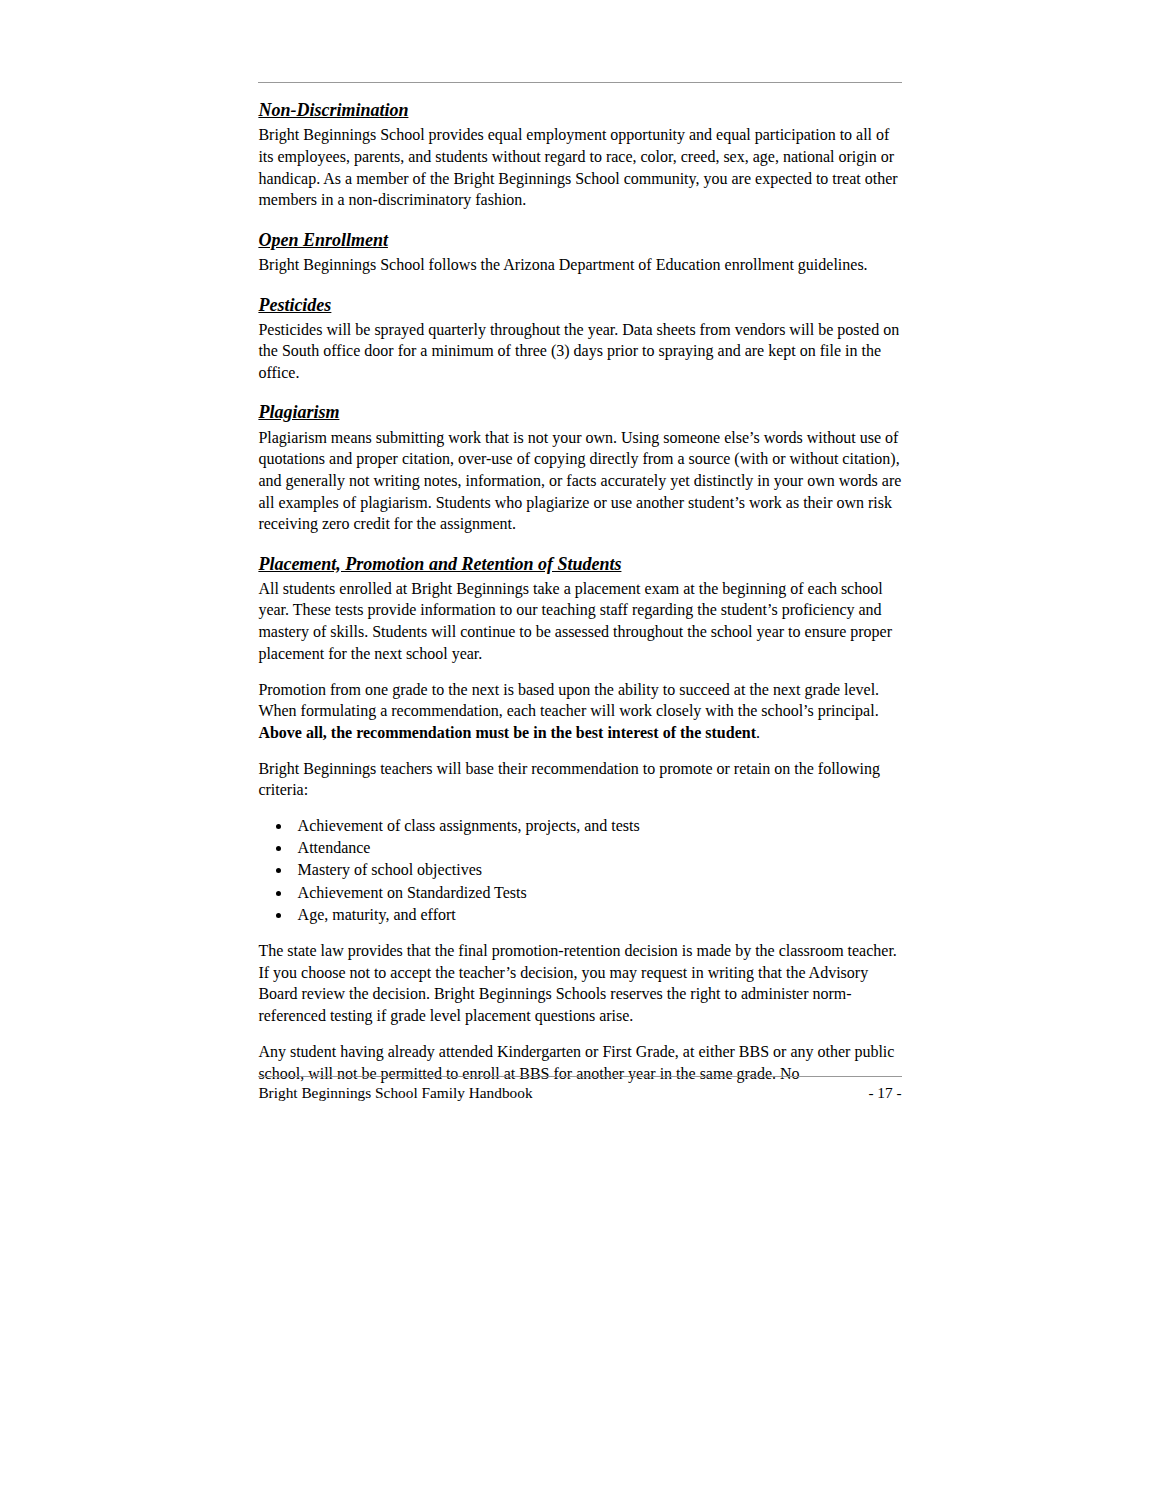Non-Discrimination
Bright Beginnings School provides equal employment opportunity and equal participation to all of its employees, parents, and students without regard to race, color, creed, sex, age, national origin or handicap. As a member of the Bright Beginnings School community, you are expected to treat other members in a non-discriminatory fashion.
Open Enrollment
Bright Beginnings School follows the Arizona Department of Education enrollment guidelines.
Pesticides
Pesticides will be sprayed quarterly throughout the year. Data sheets from vendors will be posted on the South office door for a minimum of three (3) days prior to spraying and are kept on file in the office.
Plagiarism
Plagiarism means submitting work that is not your own. Using someone else’s words without use of quotations and proper citation, over-use of copying directly from a source (with or without citation), and generally not writing notes, information, or facts accurately yet distinctly in your own words are all examples of plagiarism. Students who plagiarize or use another student’s work as their own risk receiving zero credit for the assignment.
Placement, Promotion and Retention of Students
All students enrolled at Bright Beginnings take a placement exam at the beginning of each school year. These tests provide information to our teaching staff regarding the student’s proficiency and mastery of skills. Students will continue to be assessed throughout the school year to ensure proper placement for the next school year.
Promotion from one grade to the next is based upon the ability to succeed at the next grade level. When formulating a recommendation, each teacher will work closely with the school’s principal. Above all, the recommendation must be in the best interest of the student.
Bright Beginnings teachers will base their recommendation to promote or retain on the following criteria:
Achievement of class assignments, projects, and tests
Attendance
Mastery of school objectives
Achievement on Standardized Tests
Age, maturity, and effort
The state law provides that the final promotion-retention decision is made by the classroom teacher. If you choose not to accept the teacher’s decision, you may request in writing that the Advisory Board review the decision. Bright Beginnings Schools reserves the right to administer norm-referenced testing if grade level placement questions arise.
Any student having already attended Kindergarten or First Grade, at either BBS or any other public school, will not be permitted to enroll at BBS for another year in the same grade. No
Bright Beginnings School Family Handbook - 17 -